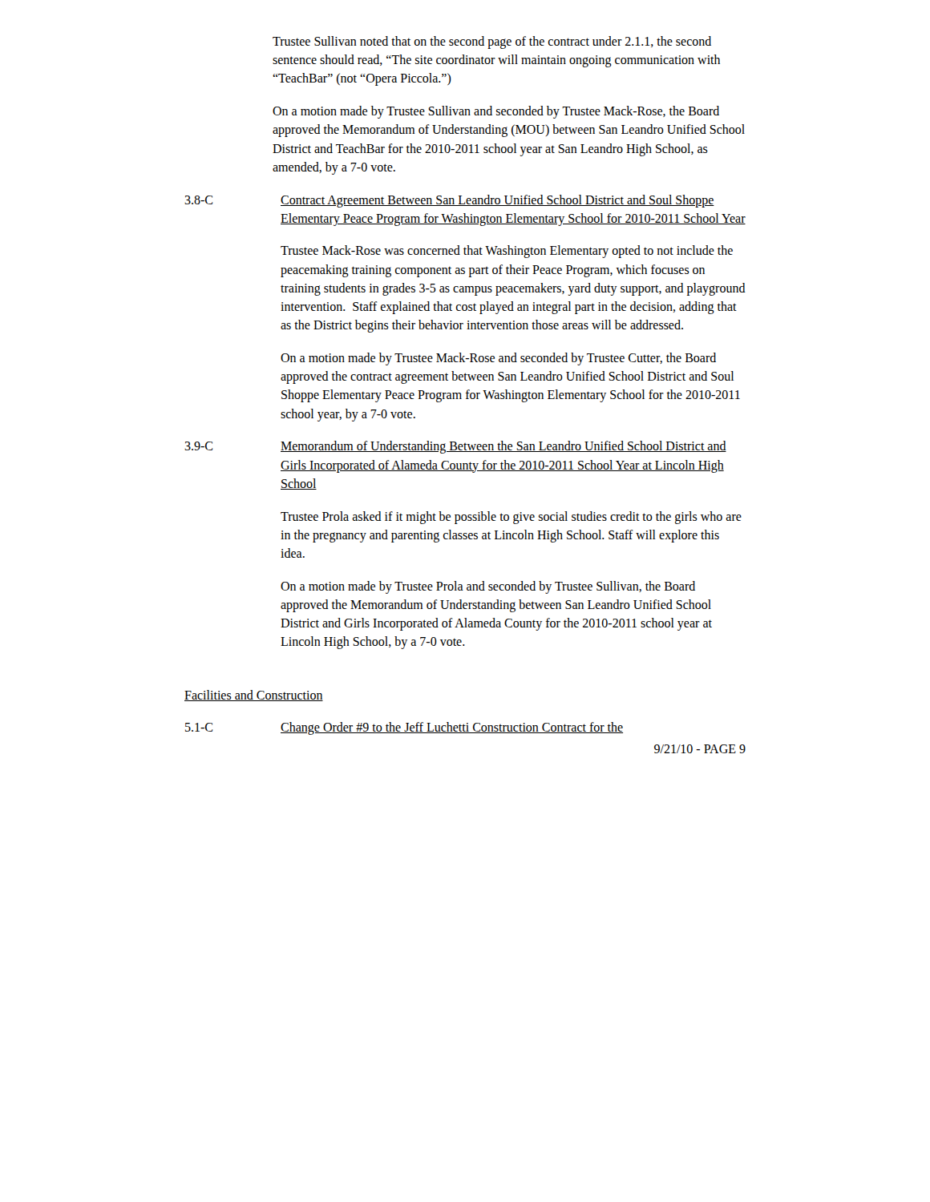Trustee Sullivan noted that on the second page of the contract under 2.1.1, the second sentence should read, “The site coordinator will maintain ongoing communication with “TeachBar” (not “Opera Piccola.”)
On a motion made by Trustee Sullivan and seconded by Trustee Mack-Rose, the Board approved the Memorandum of Understanding (MOU) between San Leandro Unified School District and TeachBar for the 2010-2011 school year at San Leandro High School, as amended, by a 7-0 vote.
3.8-C
Contract Agreement Between San Leandro Unified School District and Soul Shoppe Elementary Peace Program for Washington Elementary School for 2010-2011 School Year
Trustee Mack-Rose was concerned that Washington Elementary opted to not include the peacemaking training component as part of their Peace Program, which focuses on training students in grades 3-5 as campus peacemakers, yard duty support, and playground intervention. Staff explained that cost played an integral part in the decision, adding that as the District begins their behavior intervention those areas will be addressed.
On a motion made by Trustee Mack-Rose and seconded by Trustee Cutter, the Board approved the contract agreement between San Leandro Unified School District and Soul Shoppe Elementary Peace Program for Washington Elementary School for the 2010-2011 school year, by a 7-0 vote.
3.9-C
Memorandum of Understanding Between the San Leandro Unified School District and Girls Incorporated of Alameda County for the 2010-2011 School Year at Lincoln High School
Trustee Prola asked if it might be possible to give social studies credit to the girls who are in the pregnancy and parenting classes at Lincoln High School. Staff will explore this idea.
On a motion made by Trustee Prola and seconded by Trustee Sullivan, the Board approved the Memorandum of Understanding between San Leandro Unified School District and Girls Incorporated of Alameda County for the 2010-2011 school year at Lincoln High School, by a 7-0 vote.
Facilities and Construction
5.1-C
Change Order #9 to the Jeff Luchetti Construction Contract for the
9/21/10 - PAGE 9